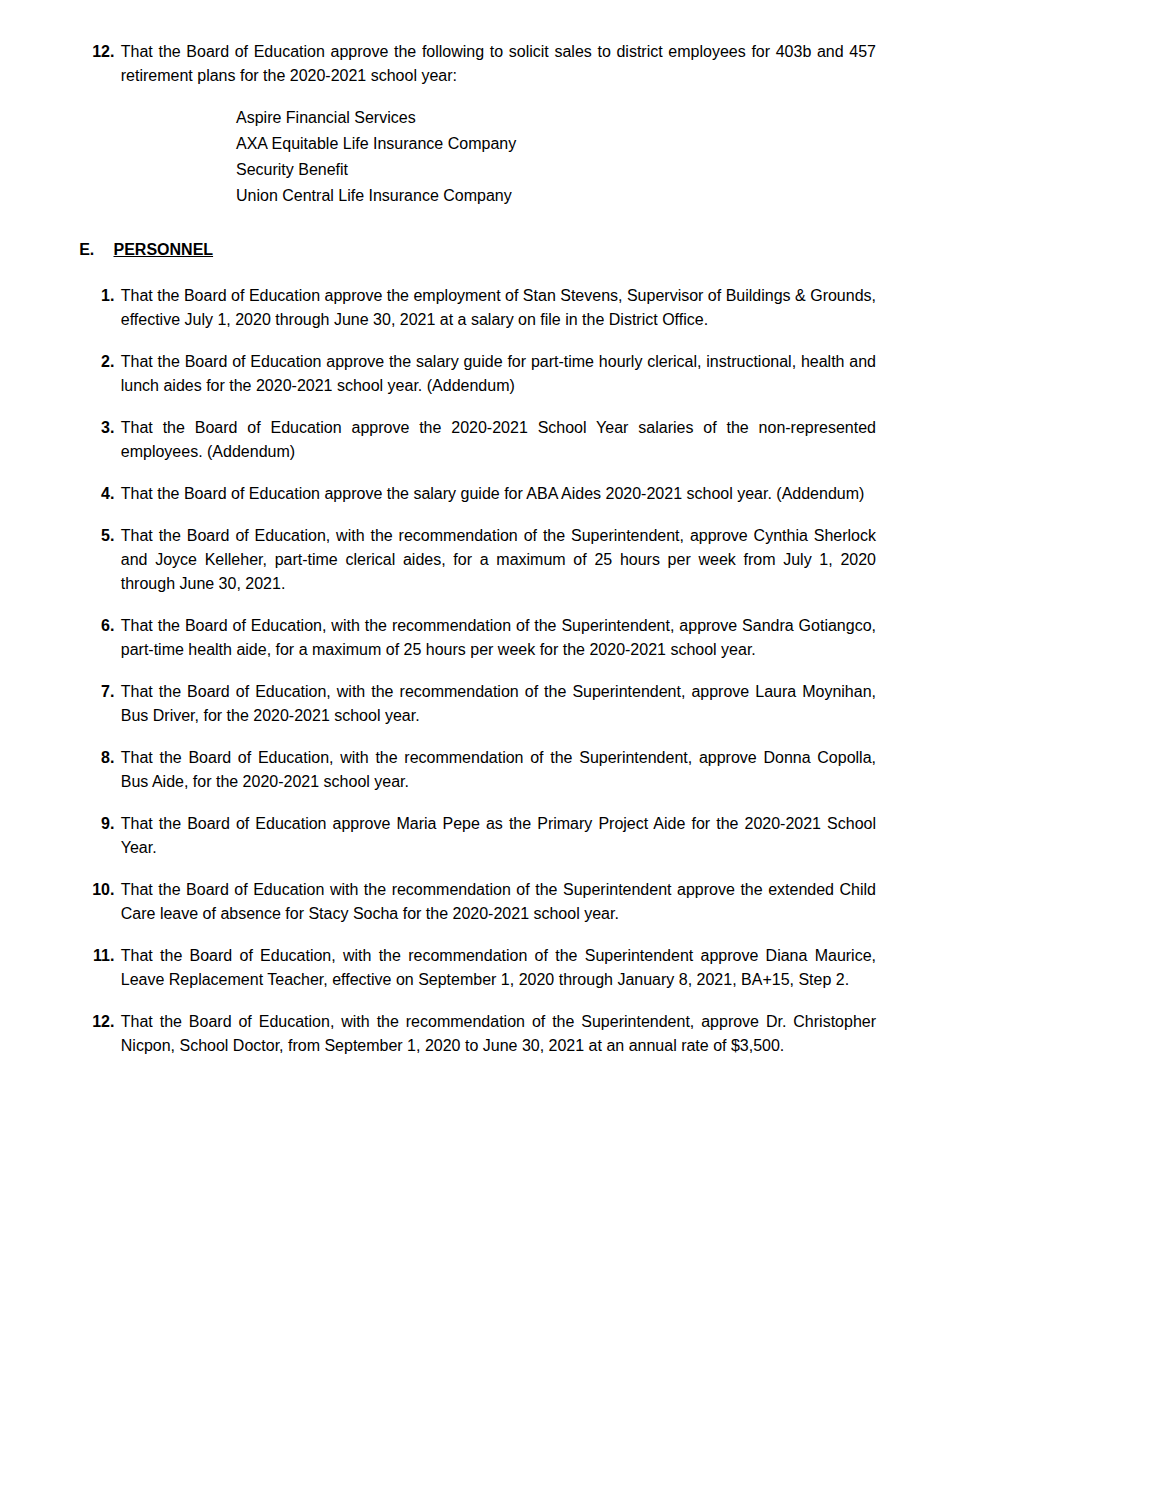12.
That the Board of Education approve the following to solicit sales to district employees for 403b and 457 retirement plans for the 2020-2021 school year:
Aspire Financial Services
AXA Equitable Life Insurance Company
Security Benefit
Union Central Life Insurance Company
E. PERSONNEL
1.
That the Board of Education approve the employment of Stan Stevens, Supervisor of Buildings & Grounds, effective July 1, 2020 through June 30, 2021 at a salary on file in the District Office.
2.
That the Board of Education approve the salary guide for part-time hourly clerical, instructional, health and lunch aides for the 2020-2021 school year. (Addendum)
3.
That the Board of Education approve the 2020-2021 School Year salaries of the non-represented employees. (Addendum)
4.
That the Board of Education approve the salary guide for ABA Aides 2020-2021 school year. (Addendum)
5.
That the Board of Education, with the recommendation of the Superintendent, approve Cynthia Sherlock and Joyce Kelleher, part-time clerical aides, for a maximum of 25 hours per week from July 1, 2020 through June 30, 2021.
6.
That the Board of Education, with the recommendation of the Superintendent, approve Sandra Gotiangco, part-time health aide, for a maximum of 25 hours per week for the 2020-2021 school year.
7.
That the Board of Education, with the recommendation of the Superintendent, approve Laura Moynihan, Bus Driver, for the 2020-2021 school year.
8.
That the Board of Education, with the recommendation of the Superintendent, approve Donna Copolla, Bus Aide, for the 2020-2021 school year.
9.
That the Board of Education approve Maria Pepe as the Primary Project Aide for the 2020-2021 School Year.
10.
That the Board of Education with the recommendation of the Superintendent approve the extended Child Care leave of absence for Stacy Socha for the 2020-2021 school year.
11.
That the Board of Education, with the recommendation of the Superintendent approve Diana Maurice, Leave Replacement Teacher, effective on September 1, 2020 through January 8, 2021, BA+15, Step 2.
12.
That the Board of Education, with the recommendation of the Superintendent, approve Dr. Christopher Nicpon, School Doctor, from September 1, 2020 to June 30, 2021 at an annual rate of $3,500.